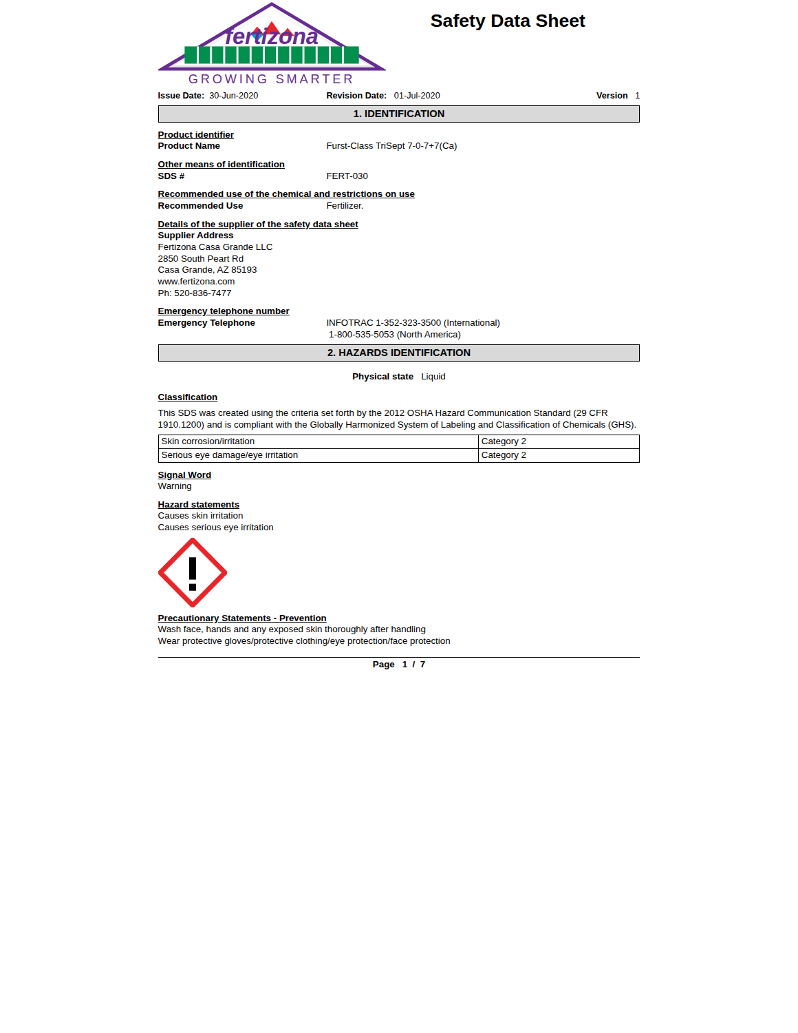Safety Data Sheet
Issue Date: 30-Jun-2020
Revision Date: 01-Jul-2020
Version 1
1. IDENTIFICATION
Product identifier
Product Name
Furst-Class TriSept 7-0-7+7(Ca)
Other means of identification
SDS #
FERT-030
Recommended use of the chemical and restrictions on use
Recommended Use
Fertilizer.
Details of the supplier of the safety data sheet
Supplier Address
Fertizona Casa Grande LLC
2850 South Peart Rd
Casa Grande, AZ 85193
www.fertizona.com
Ph: 520-836-7477
Emergency telephone number
Emergency Telephone
INFOTRAC 1-352-323-3500 (International)
1-800-535-5053 (North America)
2. HAZARDS IDENTIFICATION
Physical state Liquid
Classification
This SDS was created using the criteria set forth by the 2012 OSHA Hazard Communication Standard (29 CFR 1910.1200) and is compliant with the Globally Harmonized System of Labeling and Classification of Chemicals (GHS).
| Skin corrosion/irritation | Category 2 |
| Serious eye damage/eye irritation | Category 2 |
Signal Word
Warning
Hazard statements
Causes skin irritation
Causes serious eye irritation
Precautionary Statements - Prevention
Wash face, hands and any exposed skin thoroughly after handling
Wear protective gloves/protective clothing/eye protection/face protection
Page 1 / 7